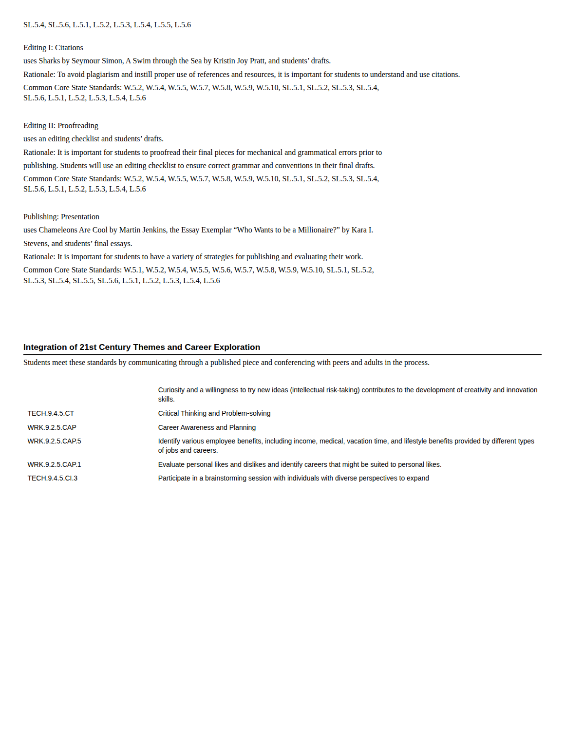SL.5.4, SL.5.6, L.5.1, L.5.2, L.5.3, L.5.4, L.5.5, L.5.6
Editing I: Citations
uses Sharks by Seymour Simon, A Swim through the Sea by Kristin Joy Pratt, and students’ drafts.
Rationale: To avoid plagiarism and instill proper use of references and resources, it is important for students to understand and use citations.
Common Core State Standards: W.5.2, W.5.4, W.5.5, W.5.7, W.5.8, W.5.9, W.5.10, SL.5.1, SL.5.2, SL.5.3, SL.5.4,
SL.5.6, L.5.1, L.5.2, L.5.3, L.5.4, L.5.6
Editing II: Proofreading
uses an editing checklist and students’ drafts.
Rationale: It is important for students to proofread their final pieces for mechanical and grammatical errors prior to
publishing. Students will use an editing checklist to ensure correct grammar and conventions in their final drafts.
Common Core State Standards: W.5.2, W.5.4, W.5.5, W.5.7, W.5.8, W.5.9, W.5.10, SL.5.1, SL.5.2, SL.5.3, SL.5.4,
SL.5.6, L.5.1, L.5.2, L.5.3, L.5.4, L.5.6
Publishing: Presentation
uses Chameleons Are Cool by Martin Jenkins, the Essay Exemplar “Who Wants to be a Millionaire?” by Kara I.
Stevens, and students’ final essays.
Rationale: It is important for students to have a variety of strategies for publishing and evaluating their work.
Common Core State Standards: W.5.1, W.5.2, W.5.4, W.5.5, W.5.6, W.5.7, W.5.8, W.5.9, W.5.10, SL.5.1, SL.5.2,
SL.5.3, SL.5.4, SL.5.5, SL.5.6, L.5.1, L.5.2, L.5.3, L.5.4, L.5.6
Integration of 21st Century Themes and Career Exploration
Students meet these standards by communicating through a published piece and conferencing with peers and adults in the process.
| | Curiosity and a willingness to try new ideas (intellectual risk-taking) contributes to the development of creativity and innovation skills. |
| TECH.9.4.5.CT | Critical Thinking and Problem-solving |
| WRK.9.2.5.CAP | Career Awareness and Planning |
| WRK.9.2.5.CAP.5 | Identify various employee benefits, including income, medical, vacation time, and lifestyle benefits provided by different types of jobs and careers. |
| WRK.9.2.5.CAP.1 | Evaluate personal likes and dislikes and identify careers that might be suited to personal likes. |
| TECH.9.4.5.CI.3 | Participate in a brainstorming session with individuals with diverse perspectives to expand |